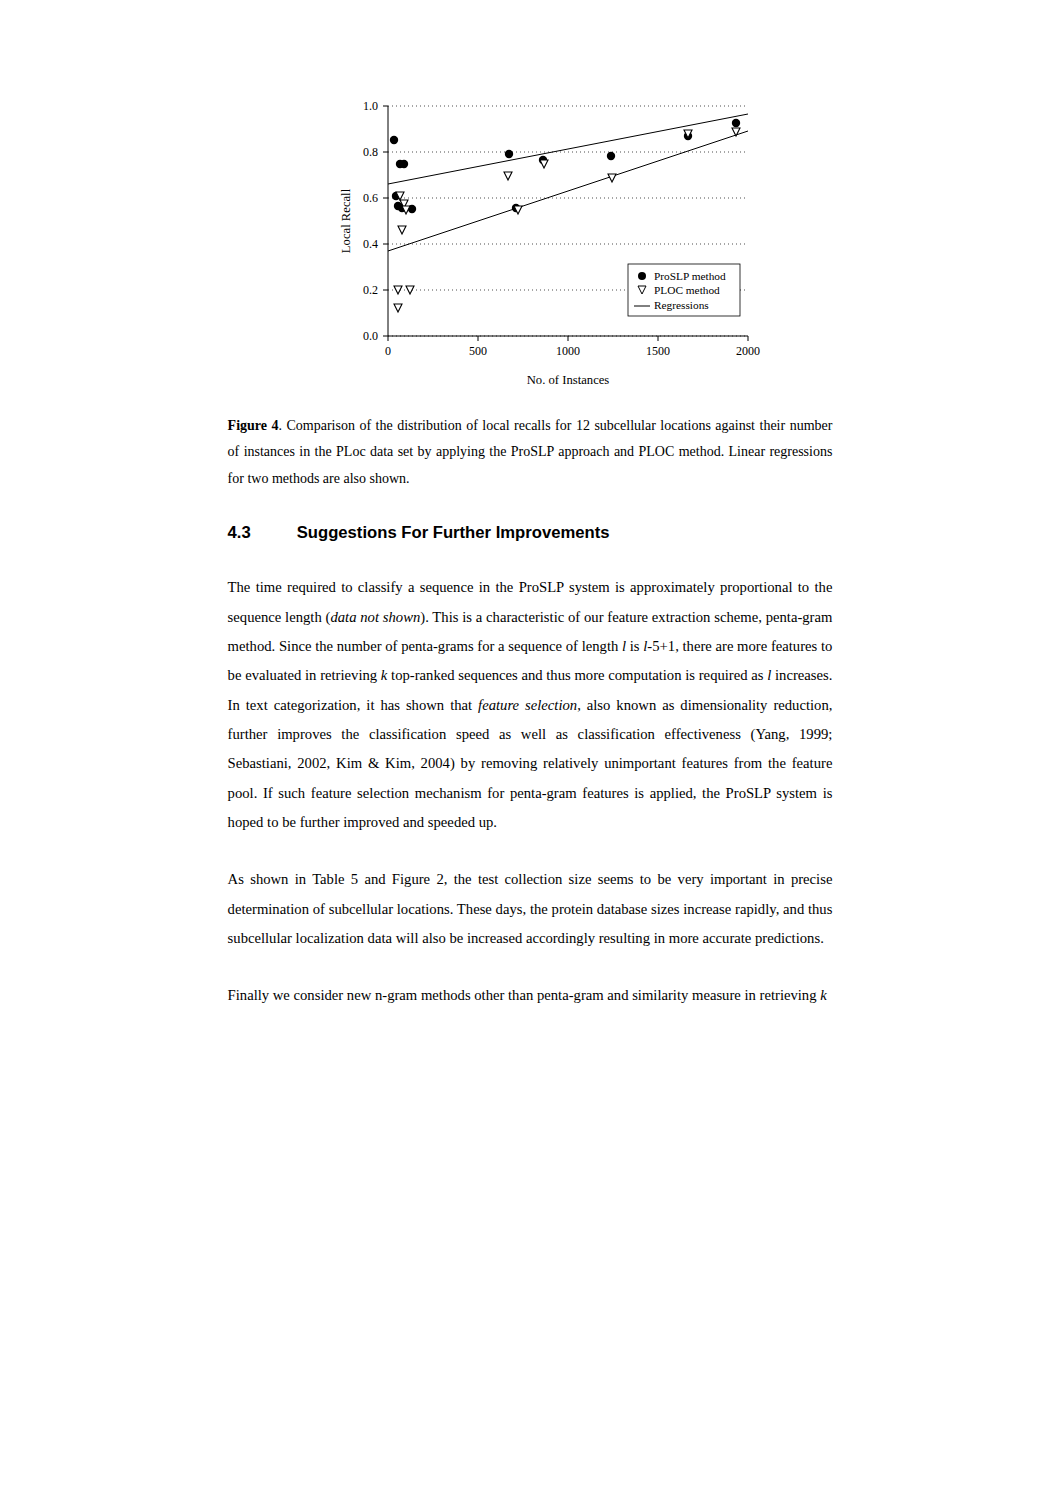0.0 0.2 0.4 0.6 0.8 1.0 0 500 1000 1500 2000 No. of Instances Local Recall ProSLP method PLOC method Regressions
Figure 4. Comparison of the distribution of local recalls for 12 subcellular locations against their number of instances in the PLoc data set by applying the ProSLP approach and PLOC method. Linear regressions for two methods are also shown.
4.3 Suggestions For Further Improvements
The time required to classify a sequence in the ProSLP system is approximately proportional to the sequence length (data not shown). This is a characteristic of our feature extraction scheme, penta-gram method. Since the number of penta-grams for a sequence of length l is l-5+1, there are more features to be evaluated in retrieving k top-ranked sequences and thus more computation is required as l increases. In text categorization, it has shown that feature selection, also known as dimensionality reduction, further improves the classification speed as well as classification effectiveness (Yang, 1999; Sebastiani, 2002, Kim & Kim, 2004) by removing relatively unimportant features from the feature pool. If such feature selection mechanism for penta-gram features is applied, the ProSLP system is hoped to be further improved and speeded up.
As shown in Table 5 and Figure 2, the test collection size seems to be very important in precise determination of subcellular locations. These days, the protein database sizes increase rapidly, and thus subcellular localization data will also be increased accordingly resulting in more accurate predictions.
Finally we consider new n-gram methods other than penta-gram and similarity measure in retrieving k